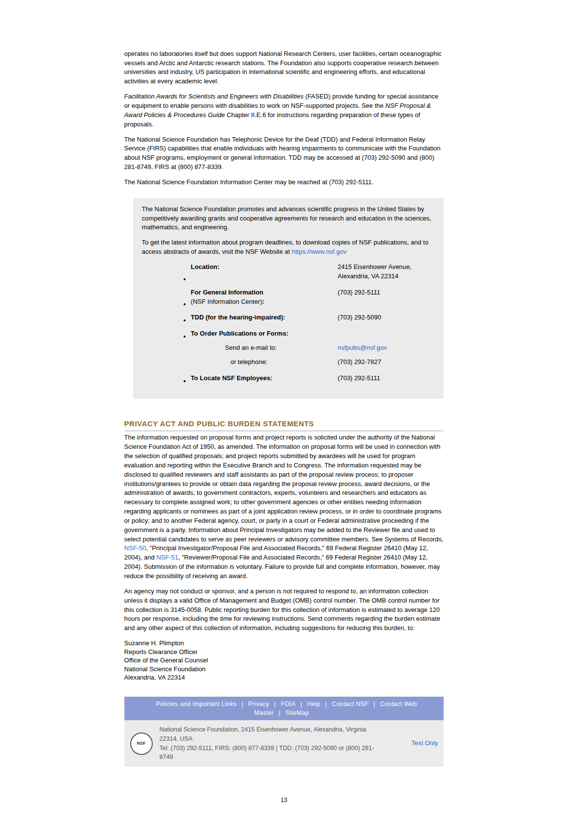operates no laboratories itself but does support National Research Centers, user facilities, certain oceanographic vessels and Arctic and Antarctic research stations. The Foundation also supports cooperative research between universities and industry, US participation in international scientific and engineering efforts, and educational activities at every academic level.
Facilitation Awards for Scientists and Engineers with Disabilities (FASED) provide funding for special assistance or equipment to enable persons with disabilities to work on NSF-supported projects. See the NSF Proposal & Award Policies & Procedures Guide Chapter II.E.6 for instructions regarding preparation of these types of proposals.
The National Science Foundation has Telephonic Device for the Deaf (TDD) and Federal Information Relay Service (FIRS) capabilities that enable individuals with hearing impairments to communicate with the Foundation about NSF programs, employment or general information. TDD may be accessed at (703) 292-5090 and (800) 281-8749, FIRS at (800) 877-8339.
The National Science Foundation Information Center may be reached at (703) 292-5111.
The National Science Foundation promotes and advances scientific progress in the United States by competitively awarding grants and cooperative agreements for research and education in the sciences, mathematics, and engineering.
To get the latest information about program deadlines, to download copies of NSF publications, and to access abstracts of awards, visit the NSF Website at https://www.nsf.gov
Location:
2415 Eisenhower Avenue, Alexandria, VA 22314
For General Information
(NSF Information Center):
(703) 292-5111
TDD (for the hearing-impaired):
(703) 292-5090
To Order Publications or Forms:
Send an e-mail to:
nsfpubs@nsf.gov
or telephone:
(703) 292-7827
To Locate NSF Employees:
(703) 292-5111
Privacy Act and Public Burden Statements
The information requested on proposal forms and project reports is solicited under the authority of the National Science Foundation Act of 1950, as amended. The information on proposal forms will be used in connection with the selection of qualified proposals; and project reports submitted by awardees will be used for program evaluation and reporting within the Executive Branch and to Congress. The information requested may be disclosed to qualified reviewers and staff assistants as part of the proposal review process; to proposer institutions/grantees to provide or obtain data regarding the proposal review process, award decisions, or the administration of awards; to government contractors, experts, volunteers and researchers and educators as necessary to complete assigned work; to other government agencies or other entities needing information regarding applicants or nominees as part of a joint application review process, or in order to coordinate programs or policy; and to another Federal agency, court, or party in a court or Federal administrative proceeding if the government is a party. Information about Principal Investigators may be added to the Reviewer file and used to select potential candidates to serve as peer reviewers or advisory committee members. See Systems of Records, NSF-50, "Principal Investigator/Proposal File and Associated Records," 69 Federal Register 26410 (May 12, 2004), and NSF-51, "Reviewer/Proposal File and Associated Records," 69 Federal Register 26410 (May 12, 2004). Submission of the information is voluntary. Failure to provide full and complete information, however, may reduce the possibility of receiving an award.
An agency may not conduct or sponsor, and a person is not required to respond to, an information collection unless it displays a valid Office of Management and Budget (OMB) control number. The OMB control number for this collection is 3145-0058. Public reporting burden for this collection of information is estimated to average 120 hours per response, including the time for reviewing instructions. Send comments regarding the burden estimate and any other aspect of this collection of information, including suggestions for reducing this burden, to:
Suzanne H. Plimpton
Reports Clearance Officer
Office of the General Counsel
National Science Foundation
Alexandria, VA 22314
Policies and Important Links|Privacy|FOIA|Help|Contact NSF|Contact Web Master|SiteMap
NSF
National Science Foundation, 2415 Eisenhower Avenue, Alexandria, Virginia 22314, USA
Tel: (703) 292-5111, FIRS: (800) 877-8339 | TDD: (703) 292-5090 or (800) 281-8749
Text Only
13